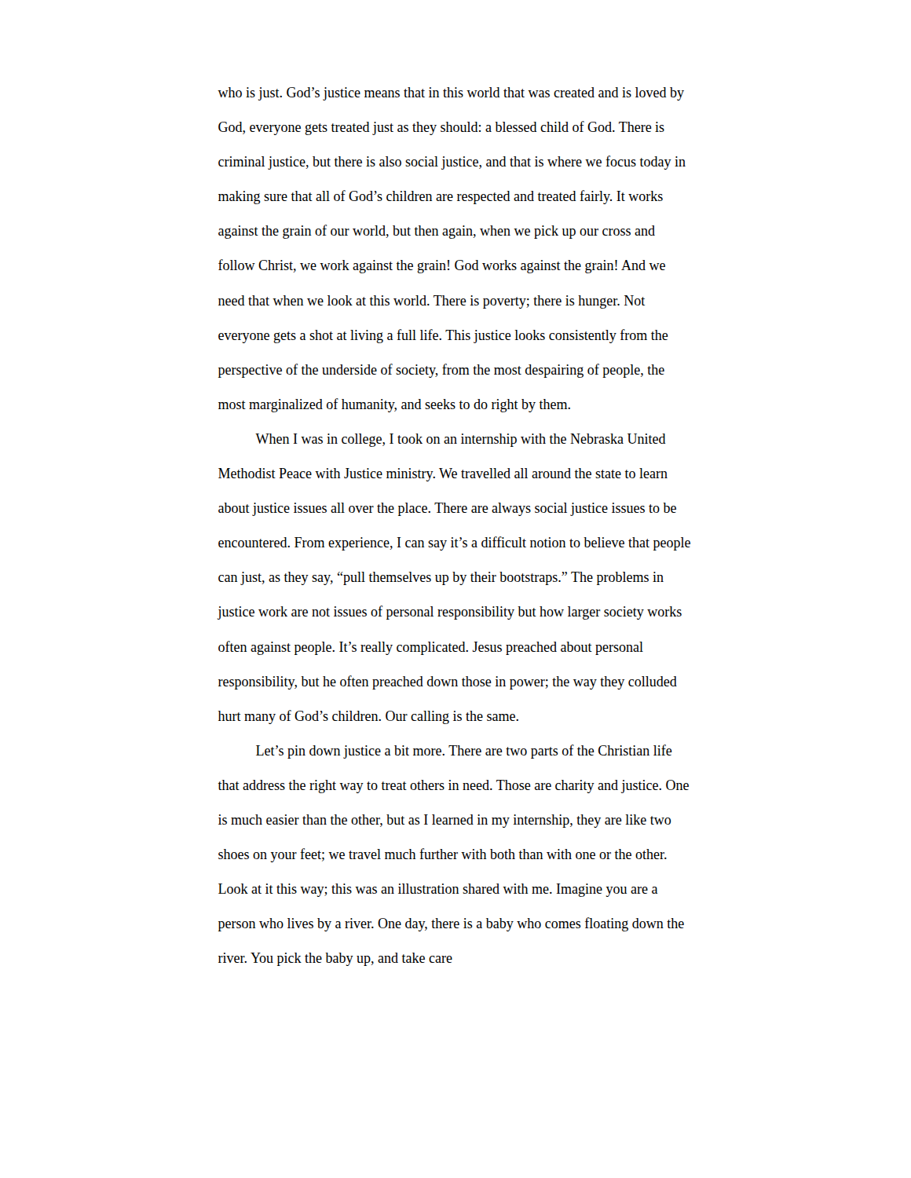who is just. God’s justice means that in this world that was created and is loved by God, everyone gets treated just as they should: a blessed child of God. There is criminal justice, but there is also social justice, and that is where we focus today in making sure that all of God’s children are respected and treated fairly. It works against the grain of our world, but then again, when we pick up our cross and follow Christ, we work against the grain! God works against the grain! And we need that when we look at this world. There is poverty; there is hunger. Not everyone gets a shot at living a full life. This justice looks consistently from the perspective of the underside of society, from the most despairing of people, the most marginalized of humanity, and seeks to do right by them.
When I was in college, I took on an internship with the Nebraska United Methodist Peace with Justice ministry. We travelled all around the state to learn about justice issues all over the place. There are always social justice issues to be encountered. From experience, I can say it’s a difficult notion to believe that people can just, as they say, “pull themselves up by their bootstraps.” The problems in justice work are not issues of personal responsibility but how larger society works often against people. It’s really complicated. Jesus preached about personal responsibility, but he often preached down those in power; the way they colluded hurt many of God’s children. Our calling is the same.
Let’s pin down justice a bit more. There are two parts of the Christian life that address the right way to treat others in need. Those are charity and justice. One is much easier than the other, but as I learned in my internship, they are like two shoes on your feet; we travel much further with both than with one or the other. Look at it this way; this was an illustration shared with me. Imagine you are a person who lives by a river. One day, there is a baby who comes floating down the river. You pick the baby up, and take care